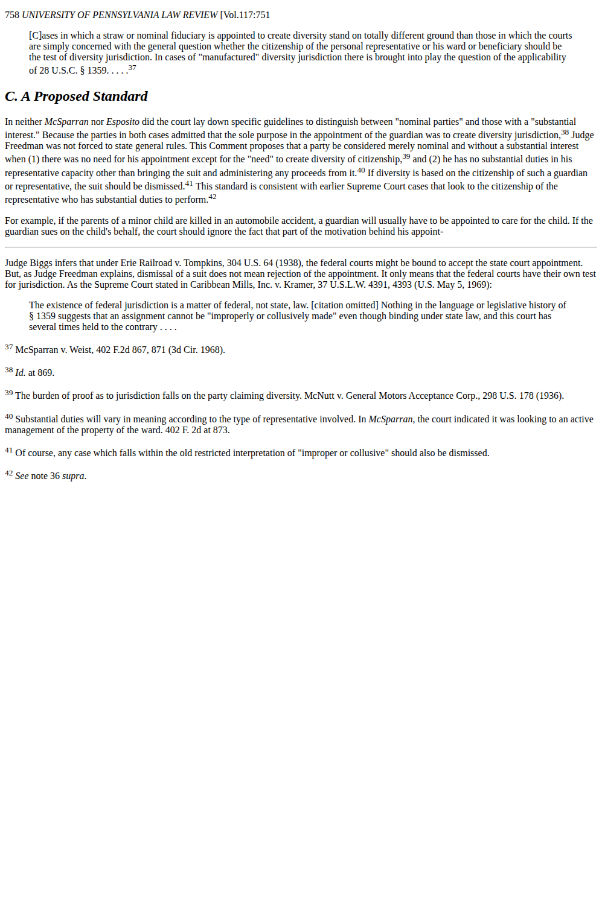758 UNIVERSITY OF PENNSYLVANIA LAW REVIEW [Vol.117:751
[C]ases in which a straw or nominal fiduciary is appointed to create diversity stand on totally different ground than those in which the courts are simply concerned with the general question whether the citizenship of the personal representative or his ward or beneficiary should be the test of diversity jurisdiction. In cases of "manufactured" diversity jurisdiction there is brought into play the question of the applicability of 28 U.S.C. § 1359. . . . .37
C. A Proposed Standard
In neither McSparran nor Esposito did the court lay down specific guidelines to distinguish between "nominal parties" and those with a "substantial interest." Because the parties in both cases admitted that the sole purpose in the appointment of the guardian was to create diversity jurisdiction,38 Judge Freedman was not forced to state general rules. This Comment proposes that a party be considered merely nominal and without a substantial interest when (1) there was no need for his appointment except for the "need" to create diversity of citizenship,39 and (2) he has no substantial duties in his representative capacity other than bringing the suit and administering any proceeds from it.40 If diversity is based on the citizenship of such a guardian or representative, the suit should be dismissed.41 This standard is consistent with earlier Supreme Court cases that look to the citizenship of the representative who has substantial duties to perform.42
For example, if the parents of a minor child are killed in an automobile accident, a guardian will usually have to be appointed to care for the child. If the guardian sues on the child's behalf, the court should ignore the fact that part of the motivation behind his appoint-
Judge Biggs infers that under Erie Railroad v. Tompkins, 304 U.S. 64 (1938), the federal courts might be bound to accept the state court appointment. But, as Judge Freedman explains, dismissal of a suit does not mean rejection of the appointment. It only means that the federal courts have their own test for jurisdiction. As the Supreme Court stated in Caribbean Mills, Inc. v. Kramer, 37 U.S.L.W. 4391, 4393 (U.S. May 5, 1969):
The existence of federal jurisdiction is a matter of federal, not state, law. [citation omitted] Nothing in the language or legislative history of § 1359 suggests that an assignment cannot be "improperly or collusively made" even though binding under state law, and this court has several times held to the contrary . . . .
37 McSparran v. Weist, 402 F.2d 867, 871 (3d Cir. 1968).
38 Id. at 869.
39 The burden of proof as to jurisdiction falls on the party claiming diversity. McNutt v. General Motors Acceptance Corp., 298 U.S. 178 (1936).
40 Substantial duties will vary in meaning according to the type of representative involved. In McSparran, the court indicated it was looking to an active management of the property of the ward. 402 F. 2d at 873.
41 Of course, any case which falls within the old restricted interpretation of "improper or collusive" should also be dismissed.
42 See note 36 supra.